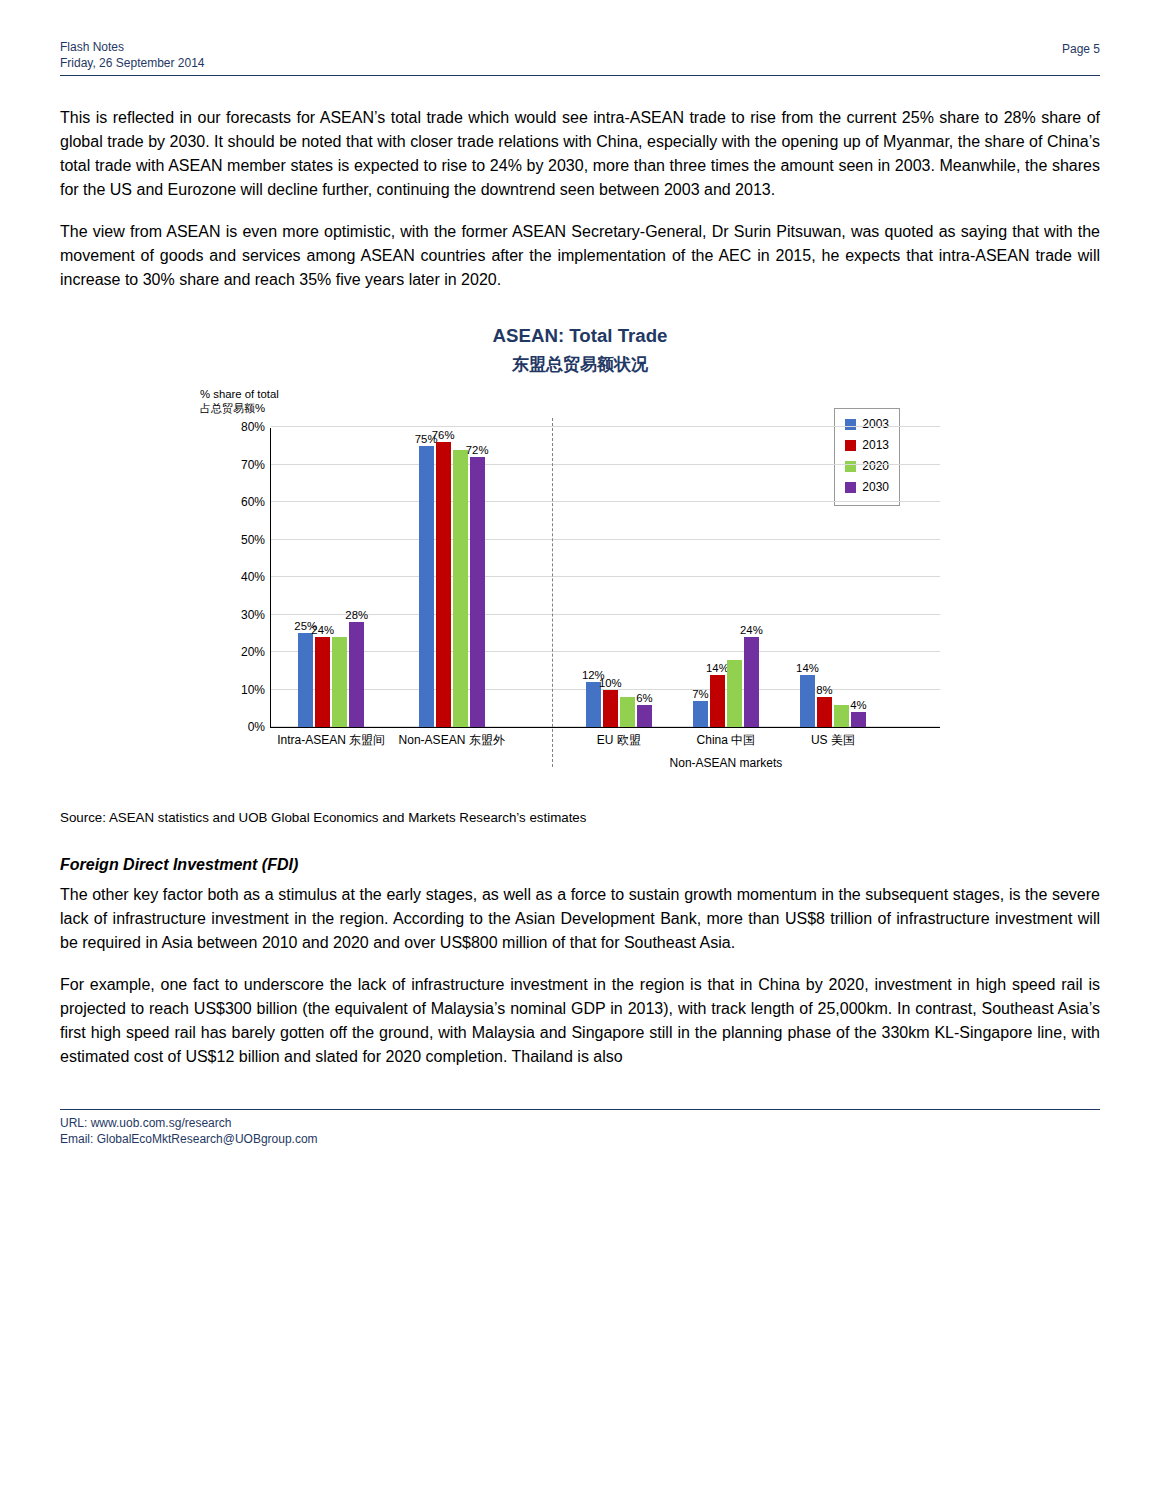Flash Notes
Friday, 26 September 2014
Page 5
This is reflected in our forecasts for ASEAN’s total trade which would see intra-ASEAN trade to rise from the current 25% share to 28% share of global trade by 2030. It should be noted that with closer trade relations with China, especially with the opening up of Myanmar, the share of China’s total trade with ASEAN member states is expected to rise to 24% by 2030, more than three times the amount seen in 2003. Meanwhile, the shares for the US and Eurozone will decline further, continuing the downtrend seen between 2003 and 2013.
The view from ASEAN is even more optimistic, with the former ASEAN Secretary-General, Dr Surin Pitsuwan, was quoted as saying that with the movement of goods and services among ASEAN countries after the implementation of the AEC in 2015, he expects that intra-ASEAN trade will increase to 30% share and reach 35% five years later in 2020.
ASEAN: Total Trade
东盟总贸易额状况
% share of total
占总贸易额%
2003
2013
2020
2030
0%
10%
20%
30%
40%
50%
60%
70%
80%
25%
24%
28%
Intra-ASEAN 东盟间
75%
76%
72%
Non-ASEAN 东盟外
12%
10%
6%
EU 欧盟
7%
14%
24%
China 中国
14%
8%
4%
US 美国
Non-ASEAN markets
Source: ASEAN statistics and UOB Global Economics and Markets Research’s estimates
Foreign Direct Investment (FDI)
The other key factor both as a stimulus at the early stages, as well as a force to sustain growth momentum in the subsequent stages, is the severe lack of infrastructure investment in the region. According to the Asian Development Bank, more than US$8 trillion of infrastructure investment will be required in Asia between 2010 and 2020 and over US$800 million of that for Southeast Asia.
For example, one fact to underscore the lack of infrastructure investment in the region is that in China by 2020, investment in high speed rail is projected to reach US$300 billion (the equivalent of Malaysia’s nominal GDP in 2013), with track length of 25,000km. In contrast, Southeast Asia’s first high speed rail has barely gotten off the ground, with Malaysia and Singapore still in the planning phase of the 330km KL-Singapore line, with estimated cost of US$12 billion and slated for 2020 completion. Thailand is also
URL: www.uob.com.sg/research
Email: GlobalEcoMktResearch@UOBgroup.com